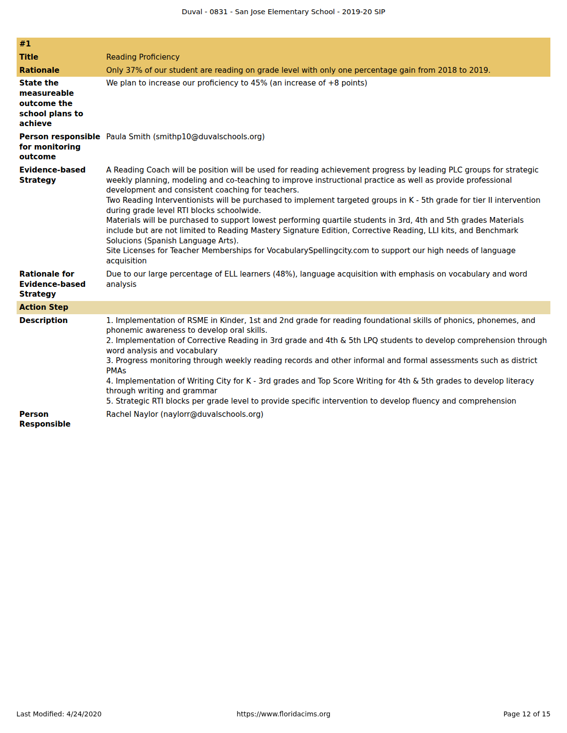Duval - 0831 - San Jose Elementary School - 2019-20 SIP
| #1 |
| Title | Reading Proficiency |
| Rationale | Only 37% of our student are reading on grade level with only one percentage gain from 2018 to 2019. |
| State the measureable outcome the school plans to achieve | We plan to increase our proficiency to 45% (an increase of +8 points) |
| Person responsible for monitoring outcome | Paula Smith (smithp10@duvalschools.org) |
| Evidence-based Strategy | A Reading Coach will be position will be used for reading achievement progress by leading PLC groups for strategic weekly planning, modeling and co-teaching to improve instructional practice as well as provide professional development and consistent coaching for teachers. Two Reading Interventionists will be purchased to implement targeted groups in K - 5th grade for tier II intervention during grade level RTI blocks schoolwide. Materials will be purchased to support lowest performing quartile students in 3rd, 4th and 5th grades Materials include but are not limited to Reading Mastery Signature Edition, Corrective Reading, LLI kits, and Benchmark Solucions (Spanish Language Arts). Site Licenses for Teacher Memberships for VocabularySpellingcity.com to support our high needs of language acquisition |
| Rationale for Evidence-based Strategy | Due to our large percentage of ELL learners (48%), language acquisition with emphasis on vocabulary and word analysis |
| Action Step |
| Description | 1. Implementation of RSME in Kinder, 1st and 2nd grade for reading foundational skills of phonics, phonemes, and phonemic awareness to develop oral skills. 2. Implementation of Corrective Reading in 3rd grade and 4th & 5th LPQ students to develop comprehension through word analysis and vocabulary 3. Progress monitoring through weekly reading records and other informal and formal assessments such as district PMAs 4. Implementation of Writing City for K - 3rd grades and Top Score Writing for 4th & 5th grades to develop literacy through writing and grammar 5. Strategic RTI blocks per grade level to provide specific intervention to develop fluency and comprehension |
| Person Responsible | Rachel Naylor (naylorr@duvalschools.org) |
Last Modified: 4/24/2020
https://www.floridacims.org
Page 12 of 15